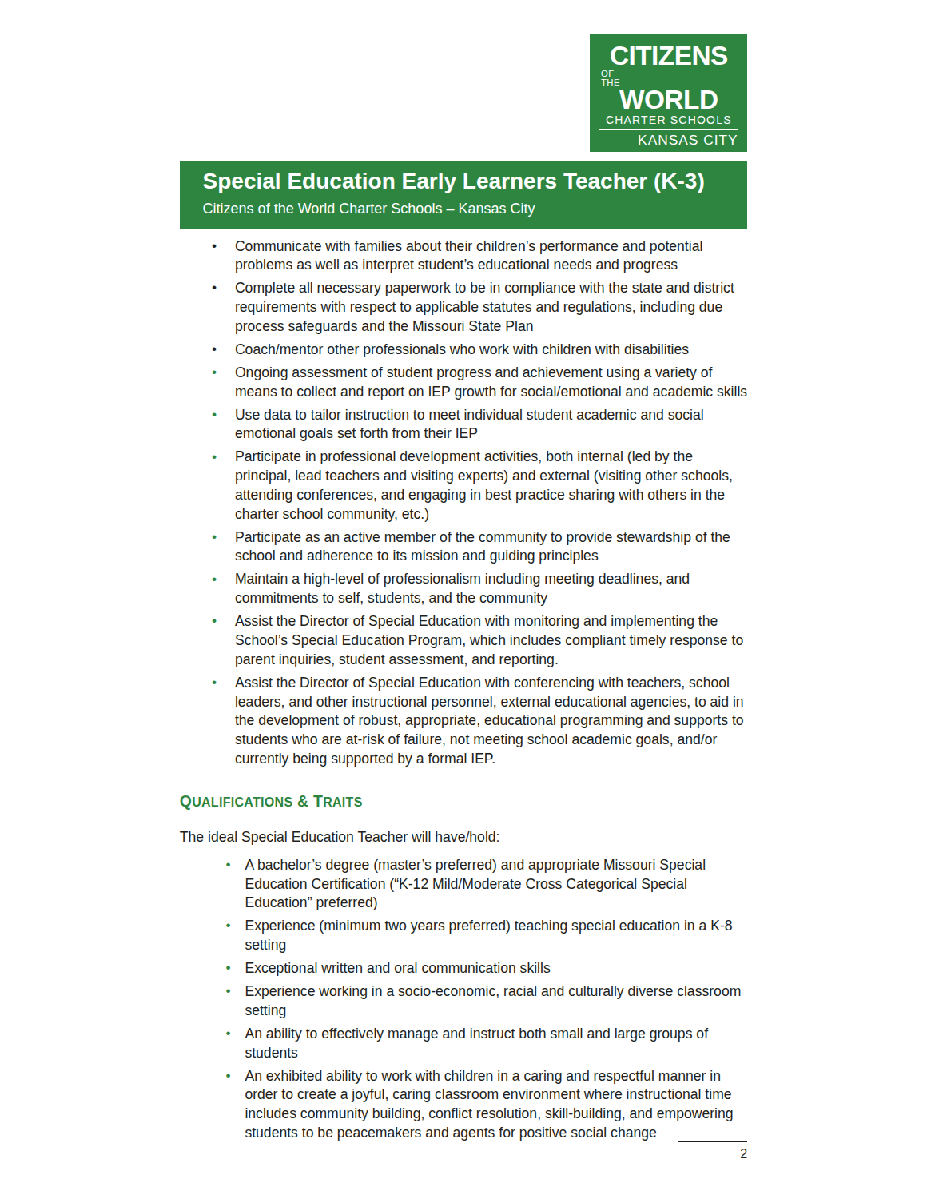CITIZENS OF THE WORLD CHARTER SCHOOLS
KANSAS CITY
Special Education Early Learners Teacher (K-3)
Citizens of the World Charter Schools – Kansas City
Communicate with families about their children’s performance and potential problems as well as interpret student’s educational needs and progress
Complete all necessary paperwork to be in compliance with the state and district requirements with respect to applicable statutes and regulations, including due process safeguards and the Missouri State Plan
Coach/mentor other professionals who work with children with disabilities
Ongoing assessment of student progress and achievement using a variety of means to collect and report on IEP growth for social/emotional and academic skills
Use data to tailor instruction to meet individual student academic and social emotional goals set forth from their IEP
Participate in professional development activities, both internal (led by the principal, lead teachers and visiting experts) and external (visiting other schools, attending conferences, and engaging in best practice sharing with others in the charter school community, etc.)
Participate as an active member of the community to provide stewardship of the school and adherence to its mission and guiding principles
Maintain a high-level of professionalism including meeting deadlines, and commitments to self, students, and the community
Assist the Director of Special Education with monitoring and implementing the School’s Special Education Program, which includes compliant timely response to parent inquiries, student assessment, and reporting.
Assist the Director of Special Education with conferencing with teachers, school leaders, and other instructional personnel, external educational agencies, to aid in the development of robust, appropriate, educational programming and supports to students who are at-risk of failure, not meeting school academic goals, and/or currently being supported by a formal IEP.
QUALIFICATIONS & TRAITS
The ideal Special Education Teacher will have/hold:
A bachelor’s degree (master’s preferred) and appropriate Missouri Special Education Certification (“K-12 Mild/Moderate Cross Categorical Special Education” preferred)
Experience (minimum two years preferred) teaching special education in a K-8 setting
Exceptional written and oral communication skills
Experience working in a socio-economic, racial and culturally diverse classroom setting
An ability to effectively manage and instruct both small and large groups of students
An exhibited ability to work with children in a caring and respectful manner in order to create a joyful, caring classroom environment where instructional time includes community building, conflict resolution, skill-building, and empowering students to be peacemakers and agents for positive social change
2